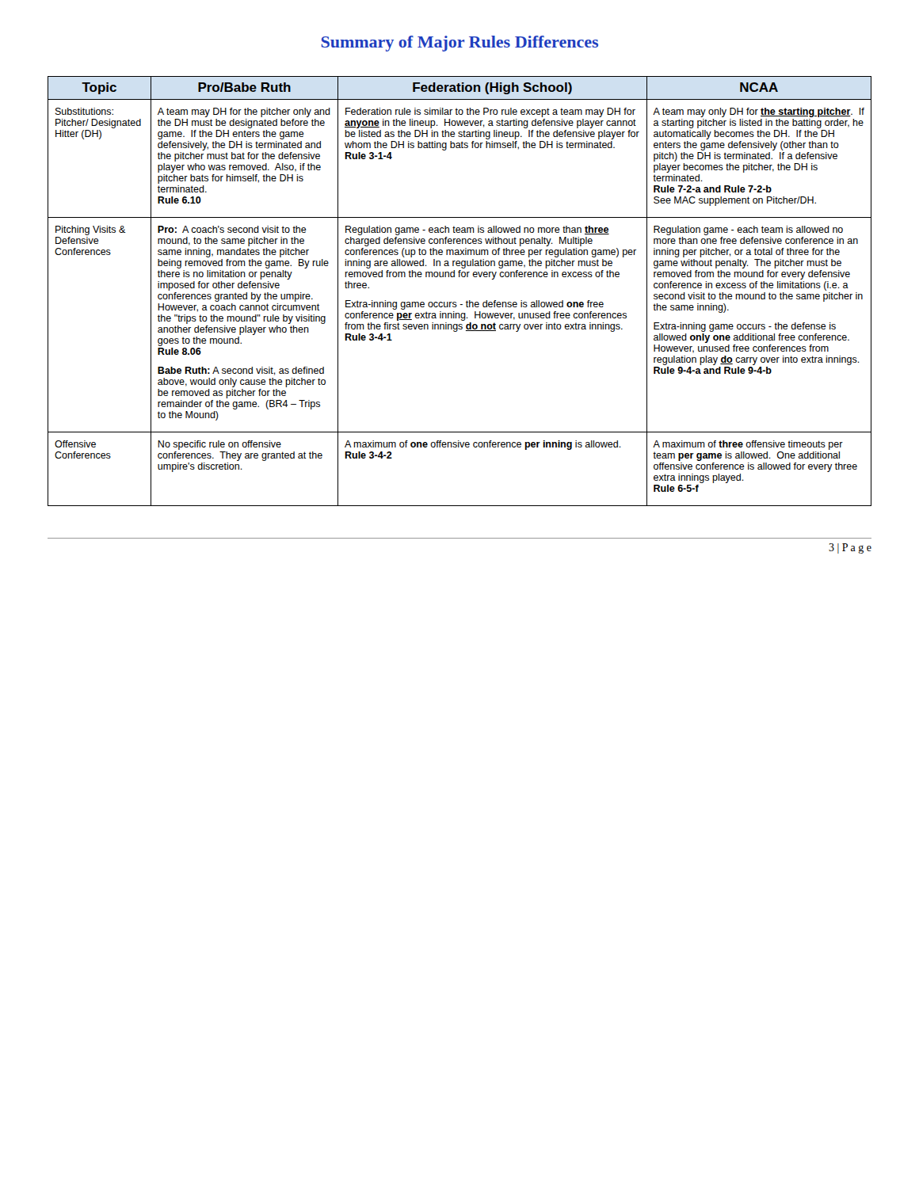Summary of Major Rules Differences
| Topic | Pro/Babe Ruth | Federation (High School) | NCAA |
| --- | --- | --- | --- |
| Substitutions: Pitcher/ Designated Hitter (DH) | A team may DH for the pitcher only and the DH must be designated before the game. If the DH enters the game defensively, the DH is terminated and the pitcher must bat for the defensive player who was removed. Also, if the pitcher bats for himself, the DH is terminated. Rule 6.10 | Federation rule is similar to the Pro rule except a team may DH for anyone in the lineup. However, a starting defensive player cannot be listed as the DH in the starting lineup. If the defensive player for whom the DH is batting bats for himself, the DH is terminated. Rule 3-1-4 | A team may only DH for the starting pitcher . If a starting pitcher is listed in the batting order, he automatically becomes the DH. If the DH enters the game defensively (other than to pitch) the DH is terminated. If a defensive player becomes the pitcher, the DH is terminated. Rule 7-2-a and Rule 7-2-b See MAC supplement on Pitcher/DH. |
| Pitching Visits & Defensive Conferences | Pro: A coach's second visit to the mound, to the same pitcher in the same inning, mandates the pitcher being removed from the game. By rule there is no limitation or penalty imposed for other defensive conferences granted by the umpire. However, a coach cannot circumvent the "trips to the mound" rule by visiting another defensive player who then goes to the mound. Rule 8.06 Babe Ruth: A second visit, as defined above, would only cause the pitcher to be removed as pitcher for the remainder of the game. (BR4 – Trips to the Mound) | Regulation game - each team is allowed no more than three charged defensive conferences without penalty. Multiple conferences (up to the maximum of three per regulation game) per inning are allowed. In a regulation game, the pitcher must be removed from the mound for every conference in excess of the three. Extra-inning game occurs - the defense is allowed one free conference per extra inning. However, unused free conferences from the first seven innings do not carry over into extra innings. Rule 3-4-1 | Regulation game - each team is allowed no more than one free defensive conference in an inning per pitcher, or a total of three for the game without penalty. The pitcher must be removed from the mound for every defensive conference in excess of the limitations (i.e. a second visit to the mound to the same pitcher in the same inning). Extra-inning game occurs - the defense is allowed only one additional free conference. However, unused free conferences from regulation play do carry over into extra innings. Rule 9-4-a and Rule 9-4-b |
| Offensive Conferences | No specific rule on offensive conferences. They are granted at the umpire's discretion. | A maximum of one offensive conference per inning is allowed. Rule 3-4-2 | A maximum of three offensive timeouts per team per game is allowed. One additional offensive conference is allowed for every three extra innings played. Rule 6-5-f |
3 | P a g e